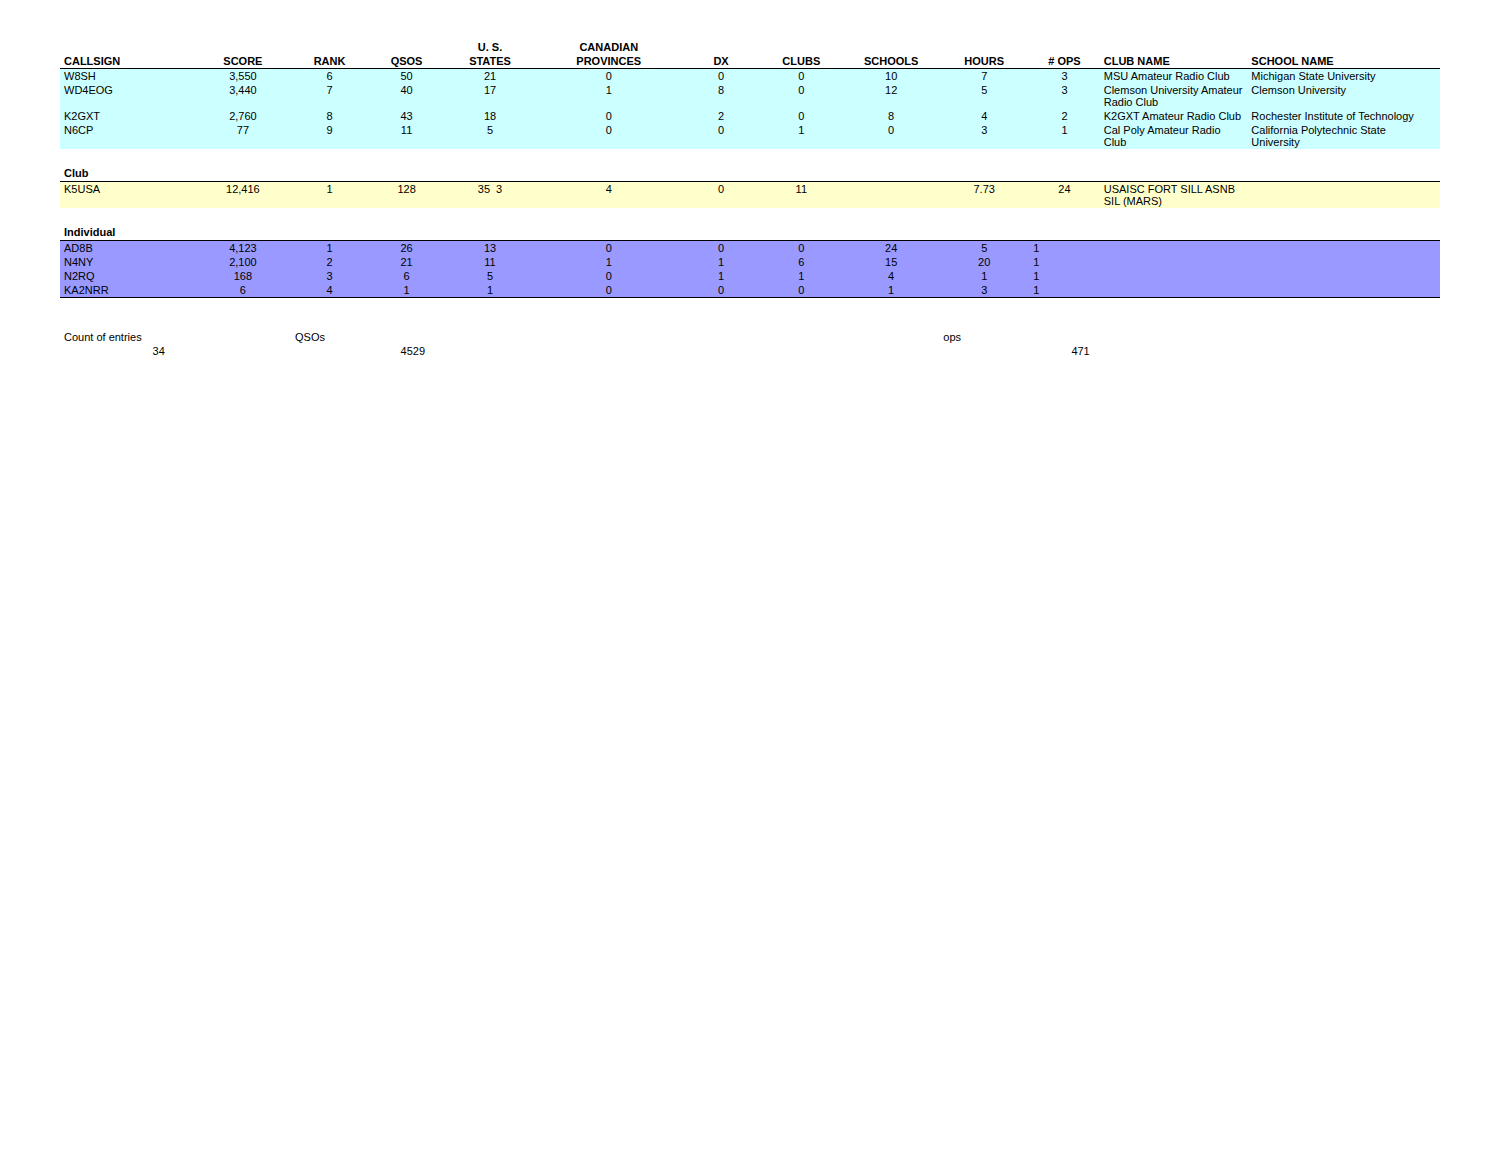| | | | | U. S. | CANADIAN | | | | | | | |
| --- | --- | --- | --- | --- | --- | --- | --- | --- | --- | --- | --- | --- |
| CALLSIGN | SCORE | RANK | QSOS | STATES | PROVINCES | DX | CLUBS | SCHOOLS | HOURS | # OPS | CLUB NAME | SCHOOL NAME |
| W8SH | 3,550 | 6 | 50 | 21 | 0 | 0 | 0 | 10 | 7 | 3 | MSU Amateur Radio Club | Michigan State University |
| WD4EOG | 3,440 | 7 | 40 | 17 | 1 | 8 | 0 | 12 | 5 | 3 | Clemson University Amateur Radio Club | Clemson University |
| K2GXT | 2,760 | 8 | 43 | 18 | 0 | 2 | 0 | 8 | 4 | 2 | K2GXT Amateur Radio Club | Rochester Institute of Technology |
| N6CP | 77 | 9 | 11 | 5 | 0 | 0 | 1 | 0 | 3 | 1 | Cal Poly Amateur Radio Club | California Polytechnic State University |
| Club |
| K5USA | 12,416 | 1 | 128 | 35 3 | 4 | 0 | 11 | | 7.73 | 24 | USAISC FORT SILL ASNB SIL (MARS) | |
| Individual |
| AD8B | 4,123 | 1 | 26 | 13 | 0 | 0 | 0 | 24 | 5 | 1 | | |
| N4NY | 2,100 | 2 | 21 | 11 | 1 | 1 | 6 | 15 | 20 | 1 | | |
| N2RQ | 168 | 3 | 6 | 5 | 0 | 1 | 1 | 4 | 1 | 1 | | |
| KA2NRR | 6 | 4 | 1 | 1 | 0 | 0 | 0 | 1 | 3 | 1 | | |
| Count of entries | QSOs | | | | | | ops | | |
| 34 | | 4529 | | | | | | | 471 | | |